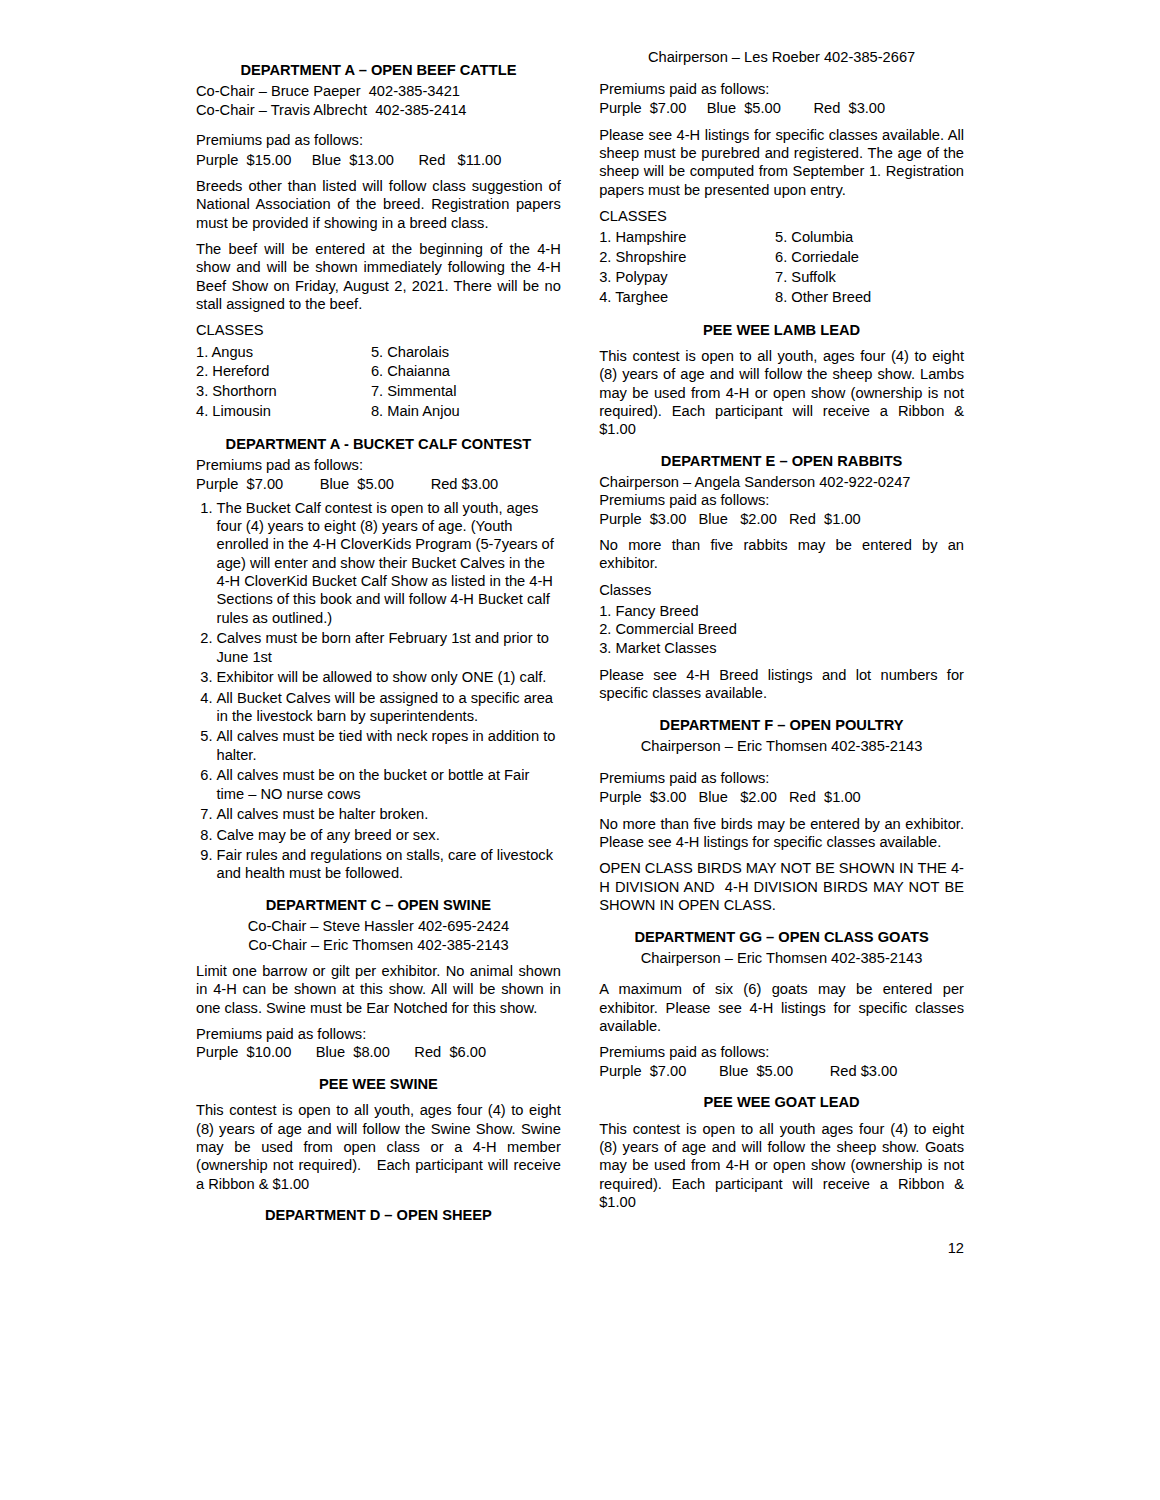Department A – Open Beef Cattle
Co-Chair – Bruce Paeper 402-385-3421
Co-Chair – Travis Albrecht 402-385-2414
Premiums pad as follows:
Purple $15.00 Blue $13.00 Red $11.00
Breeds other than listed will follow class suggestion of National Association of the breed. Registration papers must be provided if showing in a breed class.
The beef will be entered at the beginning of the 4-H show and will be shown immediately following the 4-H Beef Show on Friday, August 2, 2021. There will be no stall assigned to the beef.
CLASSES
| 1. Angus | 5. Charolais |
| 2. Hereford | 6. Chaianna |
| 3. Shorthorn | 7. Simmental |
| 4. Limousin | 8. Main Anjou |
Department A - Bucket Calf Contest
Premiums pad as follows:
Purple $7.00 Blue $5.00 Red $3.00
The Bucket Calf contest is open to all youth, ages four (4) years to eight (8) years of age. (Youth enrolled in the 4-H CloverKids Program (5-7years of age) will enter and show their Bucket Calves in the 4-H CloverKid Bucket Calf Show as listed in the 4-H Sections of this book and will follow 4-H Bucket calf rules as outlined.)
Calves must be born after February 1st and prior to June 1st
Exhibitor will be allowed to show only ONE (1) calf.
All Bucket Calves will be assigned to a specific area in the livestock barn by superintendents.
All calves must be tied with neck ropes in addition to halter.
All calves must be on the bucket or bottle at Fair time – NO nurse cows
All calves must be halter broken.
Calve may be of any breed or sex.
Fair rules and regulations on stalls, care of livestock and health must be followed.
Department C – Open Swine
Co-Chair – Steve Hassler 402-695-2424
Co-Chair – Eric Thomsen 402-385-2143
Limit one barrow or gilt per exhibitor. No animal shown in 4-H can be shown at this show. All will be shown in one class. Swine must be Ear Notched for this show.
Premiums paid as follows:
Purple $10.00 Blue $8.00 Red $6.00
PEE WEE SWINE
This contest is open to all youth, ages four (4) to eight (8) years of age and will follow the Swine Show. Swine may be used from open class or a 4-H member (ownership not required). Each participant will receive a Ribbon & $1.00
Department D – Open Sheep
Chairperson – Les Roeber 402-385-2667
Premiums paid as follows:
Purple $7.00 Blue $5.00 Red $3.00
Please see 4-H listings for specific classes available. All sheep must be purebred and registered. The age of the sheep will be computed from September 1. Registration papers must be presented upon entry.
CLASSES
| 1. Hampshire | 5. Columbia |
| 2. Shropshire | 6. Corriedale |
| 3. Polypay | 7. Suffolk |
| 4. Targhee | 8. Other Breed |
PEE WEE LAMB LEAD
This contest is open to all youth, ages four (4) to eight (8) years of age and will follow the sheep show. Lambs may be used from 4-H or open show (ownership is not required). Each participant will receive a Ribbon & $1.00
Department E – Open Rabbits
Chairperson – Angela Sanderson 402-922-0247
Premiums paid as follows:
Purple $3.00 Blue $2.00 Red $1.00
No more than five rabbits may be entered by an exhibitor.
Classes
1. Fancy Breed
2. Commercial Breed
3. Market Classes
Please see 4-H Breed listings and lot numbers for specific classes available.
Department F – Open Poultry
Chairperson – Eric Thomsen 402-385-2143
Premiums paid as follows:
Purple $3.00 Blue $2.00 Red $1.00
No more than five birds may be entered by an exhibitor. Please see 4-H listings for specific classes available.
Open class birds may not be shown in the 4-H division and 4-H division birds may not be shown in open class.
Department GG – Open Class Goats
Chairperson – Eric Thomsen 402-385-2143
A maximum of six (6) goats may be entered per exhibitor. Please see 4-H listings for specific classes available.
Premiums paid as follows:
Purple $7.00 Blue $5.00 Red $3.00
PEE WEE GOAT LEAD
This contest is open to all youth ages four (4) to eight (8) years of age and will follow the sheep show. Goats may be used from 4-H or open show (ownership is not required). Each participant will receive a Ribbon & $1.00
12